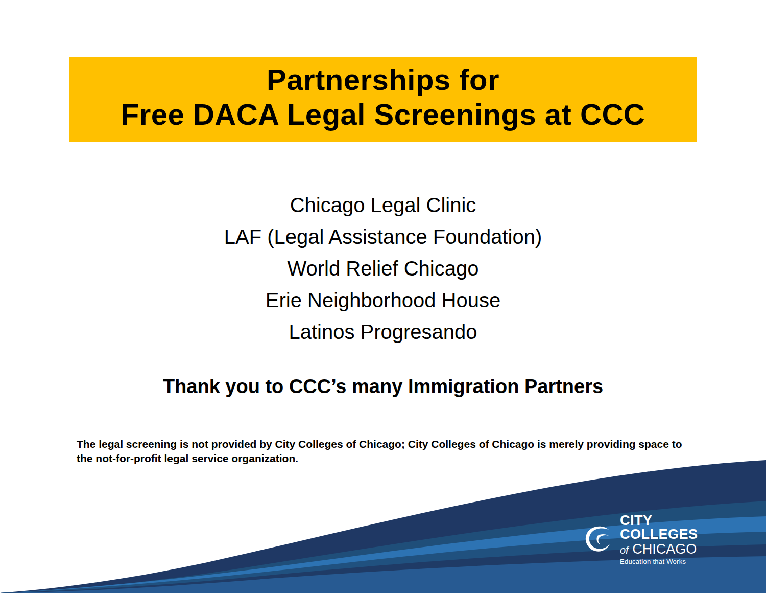Partnerships for
Free DACA Legal Screenings at CCC
Chicago Legal Clinic
LAF (Legal Assistance Foundation)
World Relief Chicago
Erie Neighborhood House
Latinos Progresando
Thank you to CCC’s many Immigration Partners
The legal screening is not provided by City Colleges of Chicago; City Colleges of Chicago is merely providing space to the not-for-profit legal service organization.
CITY COLLEGES of CHICAGO Education that Works